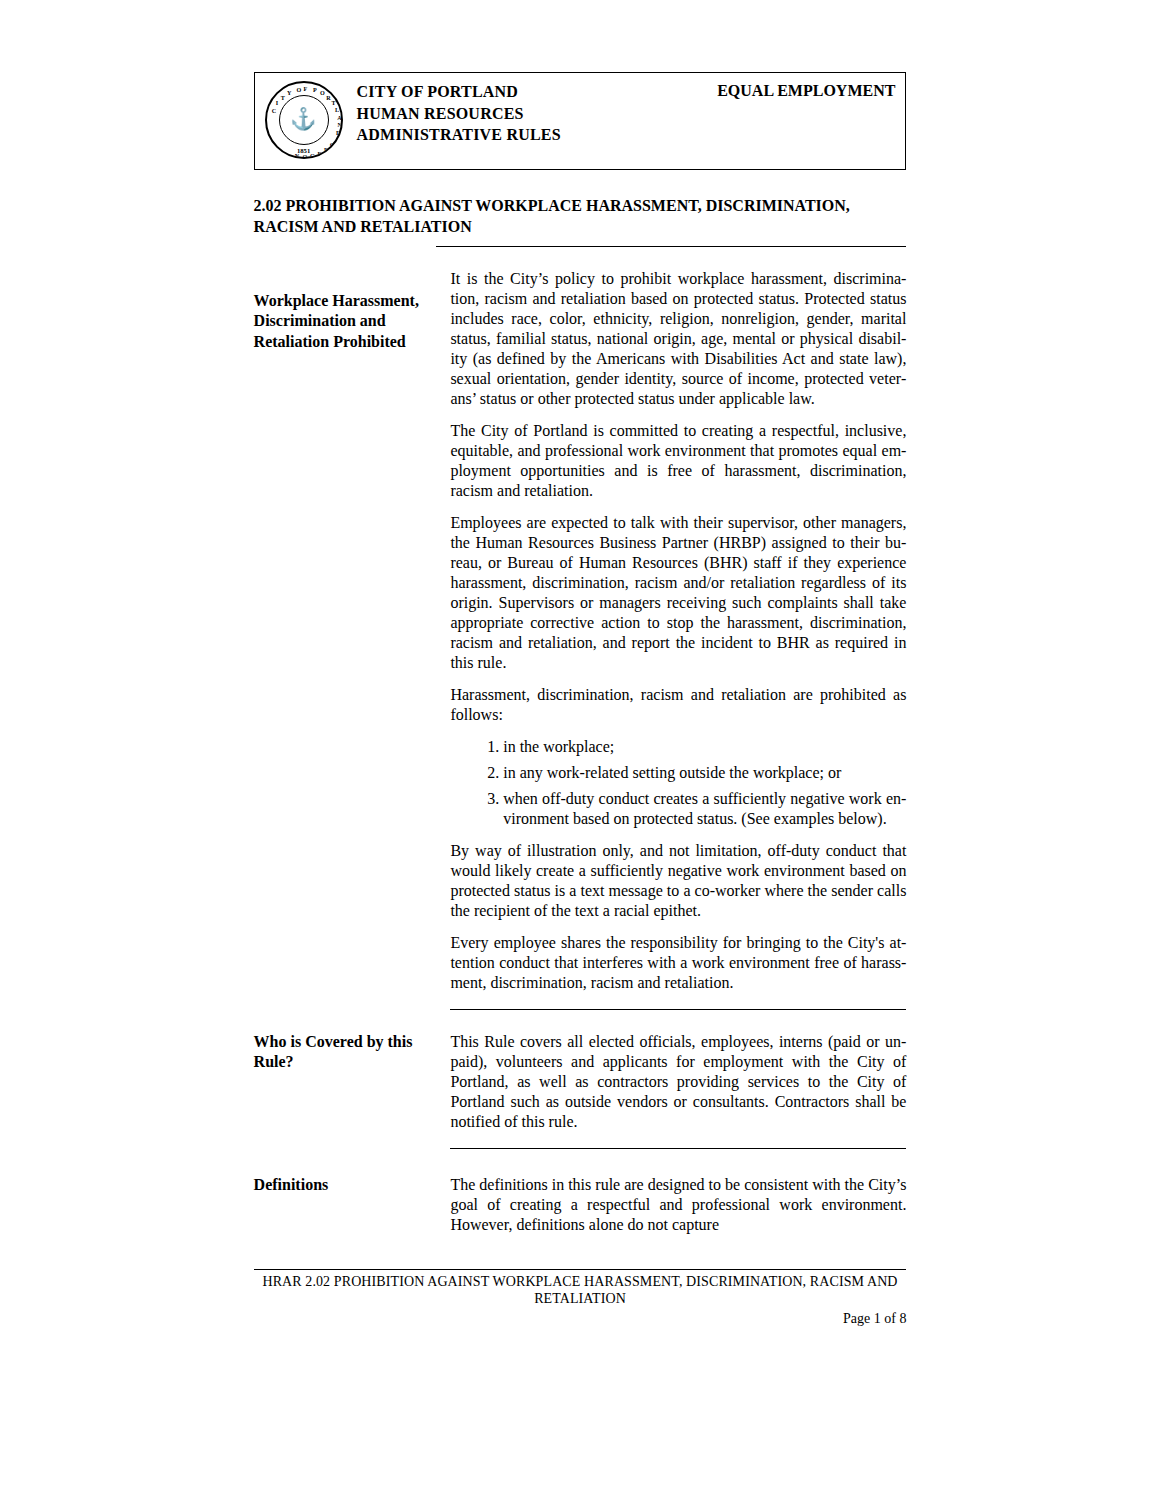C I T Y O F P O R T L A N D O R E G O N
⚓
1851
CITY OF PORTLAND
HUMAN RESOURCES
ADMINISTRATIVE RULES
EQUAL EMPLOYMENT
2.02 Prohibition Against Workplace Harassment, Discrimination, Racism and Retaliation
Workplace Harassment, Discrimination and Retaliation Prohibited
It is the City’s policy to prohibit workplace harassment, discrimination, racism and retaliation based on protected status. Protected status includes race, color, ethnicity, religion, nonreligion, gender, marital status, familial status, national origin, age, mental or physical disability (as defined by the Americans with Disabilities Act and state law), sexual orientation, gender identity, source of income, protected veterans’ status or other protected status under applicable law.
The City of Portland is committed to creating a respectful, inclusive, equitable, and professional work environment that promotes equal employment opportunities and is free of harassment, discrimination, racism and retaliation.
Employees are expected to talk with their supervisor, other managers, the Human Resources Business Partner (HRBP) assigned to their bureau, or Bureau of Human Resources (BHR) staff if they experience harassment, discrimination, racism and/or retaliation regardless of its origin. Supervisors or managers receiving such complaints shall take appropriate corrective action to stop the harassment, discrimination, racism and retaliation, and report the incident to BHR as required in this rule.
Harassment, discrimination, racism and retaliation are prohibited as follows:
in the workplace;
in any work-related setting outside the workplace; or
when off-duty conduct creates a sufficiently negative work environment based on protected status. (See examples below).
By way of illustration only, and not limitation, off-duty conduct that would likely create a sufficiently negative work environment based on protected status is a text message to a co-worker where the sender calls the recipient of the text a racial epithet.
Every employee shares the responsibility for bringing to the City's attention conduct that interferes with a work environment free of harassment, discrimination, racism and retaliation.
Who is Covered by this Rule?
This Rule covers all elected officials, employees, interns (paid or unpaid), volunteers and applicants for employment with the City of Portland, as well as contractors providing services to the City of Portland such as outside vendors or consultants. Contractors shall be notified of this rule.
Definitions
The definitions in this rule are designed to be consistent with the City’s goal of creating a respectful and professional work environment. However, definitions alone do not capture
HRAR 2.02 PROHIBITION AGAINST WORKPLACE HARASSMENT, DISCRIMINATION, RACISM AND RETALIATION
Page 1 of 8